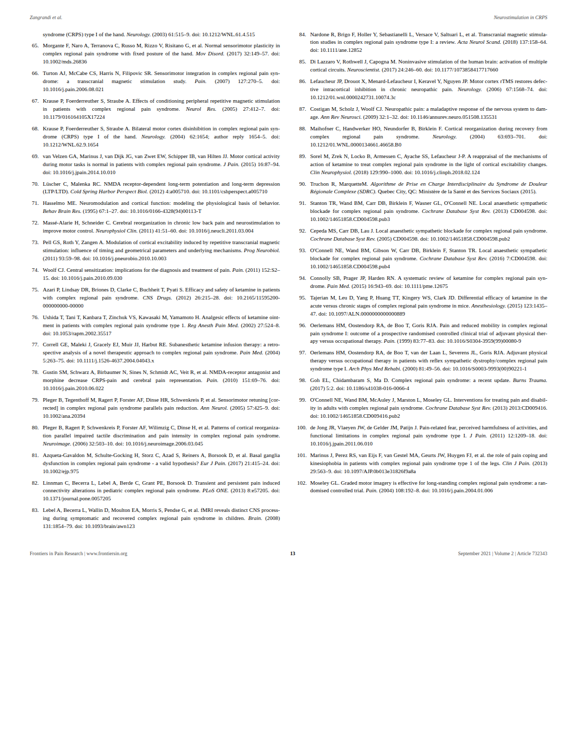Zangrandi et al.
Neurostimulation in CRPS
syndrome (CRPS) type I of the hand. Neurology. (2003) 61:515–9. doi: 10.1212/WNL.61.4.515
65. Morgante F, Naro A, Terranova C, Russo M, Rizzo V, Risitano G, et al. Normal sensorimotor plasticity in complex regional pain syndrome with fixed posture of the hand. Mov Disord. (2017) 32:149–57. doi: 10.1002/mds.26836
66. Turton AJ, McCabe CS, Harris N, Filipovic SR. Sensorimotor integration in complex regional pain syndrome: a transcranial magnetic stimulation study. Pain. (2007) 127:270–5. doi: 10.1016/j.pain.2006.08.021
67. Krause P, Foerderreuther S, Straube A. Effects of conditioning peripheral repetitive magnetic stimulation in patients with complex regional pain syndrome. Neurol Res. (2005) 27:412–7. doi: 10.1179/016164105X17224
68. Krause P, Foerderreuther S, Straube A. Bilateral motor cortex disinhibition in complex regional pain syndrome (CRPS) type I of the hand. Neurology. (2004) 62:1654; author reply 1654–5. doi: 10.1212/WNL.62.9.1654
69. van Velzen GA, Marinus J, van Dijk JG, van Zwet EW, Schipper IB, van Hilten JJ. Motor cortical activity during motor tasks is normal in patients with complex regional pain syndrome. J Pain. (2015) 16:87–94. doi: 10.1016/j.jpain.2014.10.010
70. Lüscher C, Malenka RC. NMDA receptor-dependent long-term potentiation and long-term depression (LTP/LTD). Cold Spring Harbor Perspect Biol. (2012) 4:a005710. doi: 10.1101/cshperspect.a005710
71. Hasselmo ME. Neuromodulation and cortical function: modeling the physiological basis of behavior. Behav Brain Res. (1995) 67:1–27. doi: 10.1016/0166-4328(94)00113-T
72. Massé-Alarie H, Schneider C. Cerebral reorganization in chronic low back pain and neurostimulation to improve motor control. Neurophysiol Clin. (2011) 41:51–60. doi: 10.1016/j.neucli.2011.03.004
73. Pell GS, Roth Y, Zangen A. Modulation of cortical excitability induced by repetitive transcranial magnetic stimulation: influence of timing and geometrical parameters and underlying mechanisms. Prog Neurobiol. (2011) 93:59–98. doi: 10.1016/j.pneurobio.2010.10.003
74. Woolf CJ. Central sensitization: implications for the diagnosis and treatment of pain. Pain. (2011) 152:S2–15. doi: 10.1016/j.pain.2010.09.030
75. Azari P, Lindsay DR, Briones D, Clarke C, Buchheit T, Pyati S. Efficacy and safety of ketamine in patients with complex regional pain syndrome. CNS Drugs. (2012) 26:215–28. doi: 10.2165/11595200-000000000-00000
76. Ushida T, Tani T, Kanbara T, Zinchuk VS, Kawasaki M, Yamamoto H. Analgesic effects of ketamine ointment in patients with complex regional pain syndrome type 1. Reg Anesth Pain Med. (2002) 27:524–8. doi: 10.1053/rapm.2002.35517
77. Correll GE, Maleki J, Gracely EJ, Muir JJ, Harbut RE. Subanesthetic ketamine infusion therapy: a retrospective analysis of a novel therapeutic approach to complex regional pain syndrome. Pain Med. (2004) 5:263–75. doi: 10.1111/j.1526-4637.2004.04043.x
78. Gustin SM, Schwarz A, Birbaumer N, Sines N, Schmidt AC, Veit R, et al. NMDA-receptor antagonist and morphine decrease CRPS-pain and cerebral pain representation. Pain. (2010) 151:69–76. doi: 10.1016/j.pain.2010.06.022
79. Pleger B, Tegenthoff M, Ragert P, Forster AF, Dinse HR, Schwenkreis P, et al. Sensorimotor retuning [corrected] in complex regional pain syndrome parallels pain reduction. Ann Neurol. (2005) 57:425–9. doi: 10.1002/ana.20394
80. Pleger B, Ragert P, Schwenkreis P, Forster AF, Wilimzig C, Dinse H, et al. Patterns of cortical reorganization parallel impaired tactile discrimination and pain intensity in complex regional pain syndrome. Neuroimage. (2006) 32:503–10. doi: 10.1016/j.neuroimage.2006.03.045
81. Azqueta-Gavaldon M, Schulte-Gocking H, Storz C, Azad S, Reiners A, Borsook D, et al. Basal ganglia dysfunction in complex regional pain syndrome - a valid hypothesis? Eur J Pain. (2017) 21:415–24. doi: 10.1002/ejp.975
82. Linnman C, Becerra L, Lebel A, Berde C, Grant PE, Borsook D. Transient and persistent pain induced connectivity alterations in pediatric complex regional pain syndrome. PLoS ONE. (2013) 8:e57205. doi: 10.1371/journal.pone.0057205
83. Lebel A, Becerra L, Wallin D, Moulton EA, Morris S, Pendse G, et al. fMRI reveals distinct CNS processing during symptomatic and recovered complex regional pain syndrome in children. Brain. (2008) 131:1854–79. doi: 10.1093/brain/awn123
84. Nardone R, Brigo F, Holler Y, Sebastianelli L, Versace V, Saltuari L, et al. Transcranial magnetic stimulation studies in complex regional pain syndrome type I: a review. Acta Neurol Scand. (2018) 137:158–64. doi: 10.1111/ane.12852
85. Di Lazzaro V, Rothwell J, Capogna M. Noninvasive stimulation of the human brain: activation of multiple cortical circuits. Neuroscientist. (2017) 24:246–60. doi: 10.1177/1073858417717660
86. Lefaucheur JP, Drouot X, Menard-Lefaucheur I, Keravel Y, Nguyen JP. Motor cortex rTMS restores defective intracortical inhibition in chronic neuropathic pain. Neurology. (2006) 67:1568–74. doi: 10.1212/01.wnl.0000242731.10074.3c
87. Costigan M, Scholz J, Woolf CJ. Neuropathic pain: a maladaptive response of the nervous system to damage. Ann Rev Neurosci. (2009) 32:1–32. doi: 10.1146/annurev.neuro.051508.135531
88. Maihofner C, Handwerker HO, Neundorfer B, Birklein F. Cortical reorganization during recovery from complex regional pain syndrome. Neurology. (2004) 63:693–701. doi: 10.1212/01.WNL.0000134661.46658.B0
89. Sorel M, Zrek N, Locko B, Armessen C, Ayache SS, Lefaucheur J-P. A reappraisal of the mechanisms of action of ketamine to treat complex regional pain syndrome in the light of cortical excitability changes. Clin Neurophysiol. (2018) 129:990–1000. doi: 10.1016/j.clinph.2018.02.124
90. Truchon R, MarquetteM. Algorithme de Prise en Charge Interdisciplinaire du Syndrome de Douleur Régionale Complexe (SDRC). Quebec City, QC: Ministère de la Santé et des Services Sociaux (2015).
91. Stanton TR, Wand BM, Carr DB, Birklein F, Wasner GL, O'Connell NE. Local anaesthetic sympathetic blockade for complex regional pain syndrome. Cochrane Database Syst Rev. (2013) CD004598. doi: 10.1002/14651858.CD004598.pub3
92. Cepeda MS, Carr DB, Lau J. Local anaesthetic sympathetic blockade for complex regional pain syndrome. Cochrane Database Syst Rev. (2005) CD004598. doi: 10.1002/14651858.CD004598.pub2
93. O'Connell NE, Wand BM, Gibson W, Carr DB, Birklein F, Stanton TR. Local anaesthetic sympathetic blockade for complex regional pain syndrome. Cochrane Database Syst Rev. (2016) 7:CD004598. doi: 10.1002/14651858.CD004598.pub4
94. Connolly SB, Prager JP, Harden RN. A systematic review of ketamine for complex regional pain syndrome. Pain Med. (2015) 16:943–69. doi: 10.1111/pme.12675
95. Tajerian M, Leu D, Yang P, Huang TT, Kingery WS, Clark JD. Differential efficacy of ketamine in the acute versus chronic stages of complex regional pain syndrome in mice. Anesthesiology. (2015) 123:1435–47. doi: 10.1097/ALN.0000000000000889
96. Oerlemans HM, Oostendorp RA, de Boo T, Goris RJA. Pain and reduced mobility in complex regional pain syndrome I: outcome of a prospective randomised controlled clinical trial of adjuvant physical therapy versus occupational therapy. Pain. (1999) 83:77–83. doi: 10.1016/S0304-3959(99)00080-9
97. Oerlemans HM, Oostendorp RA, de Boo T, van der Laan L, Severens JL, Goris RJA. Adjuvant physical therapy versus occupational therapy in patients with reflex sympathetic dystrophy/complex regional pain syndrome type I. Arch Phys Med Rehabi. (2000) 81:49–56. doi: 10.1016/S0003-9993(00)90221-1
98. Goh EL, Chidambaram S, Ma D. Complex regional pain syndrome: a recent update. Burns Trauma. (2017) 5:2. doi: 10.1186/s41038-016-0066-4
99. O'Connell NE, Wand BM, McAuley J, Marston L, Moseley GL. Interventions for treating pain and disability in adults with complex regional pain syndrome. Cochrane Database Syst Rev. (2013) 2013:CD009416. doi: 10.1002/14651858.CD009416.pub2
100. de Jong JR, Vlaeyen JW, de Gelder JM, Patijn J. Pain-related fear, perceived harmfulness of activities, and functional limitations in complex regional pain syndrome type I. J Pain. (2011) 12:1209–18. doi: 10.1016/j.jpain.2011.06.010
101. Marinus J, Perez RS, van Eijs F, van Gestel MA, Geurts JW, Huygen FJ, et al. the role of pain coping and kinesiophobia in patients with complex regional pain syndrome type 1 of the legs. Clin J Pain. (2013) 29:563–9. doi: 10.1097/AJP.0b013e31826f9a8a
102. Moseley GL. Graded motor imagery is effective for long-standing complex regional pain syndrome: a randomised controlled trial. Pain. (2004) 108:192–8. doi: 10.1016/j.pain.2004.01.006
Frontiers in Pain Research | www.frontiersin.org
13
September 2021 | Volume 2 | Article 732343